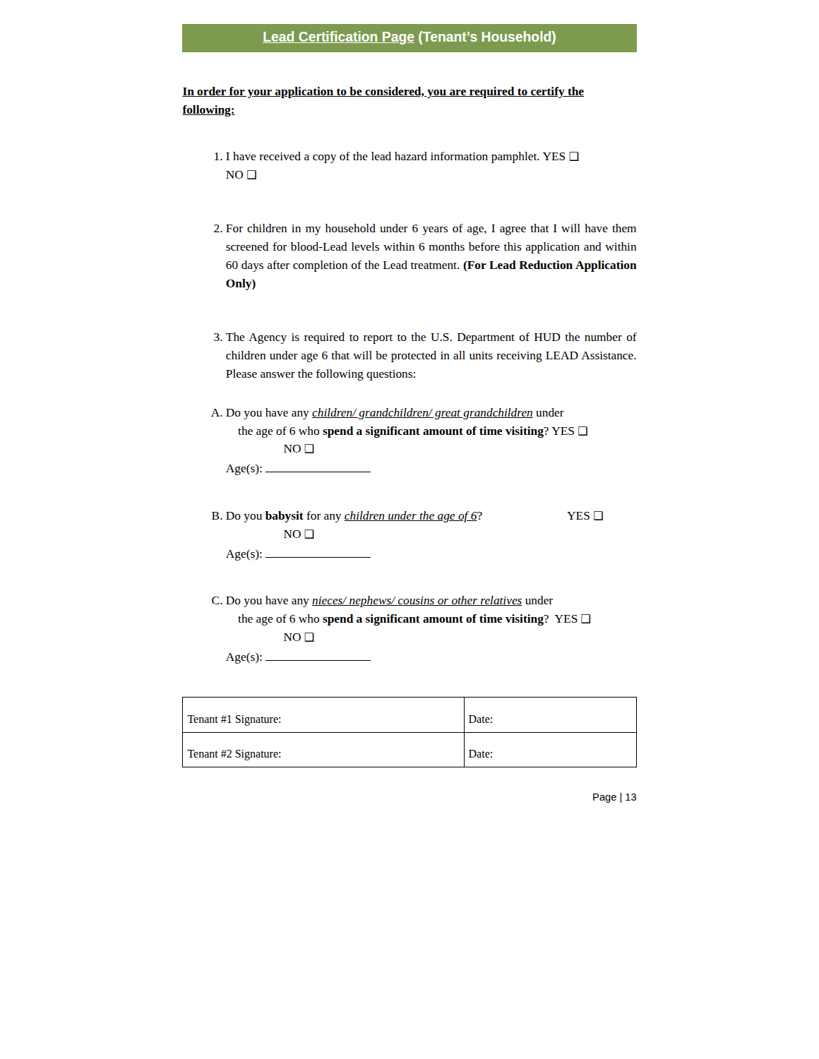Lead Certification Page (Tenant’s Household)
In order for your application to be considered, you are required to certify the following:
I have received a copy of the lead hazard information pamphlet. YES ❑ NO ❑
For children in my household under 6 years of age, I agree that I will have them screened for blood-Lead levels within 6 months before this application and within 60 days after completion of the Lead treatment. (For Lead Reduction Application Only)
The Agency is required to report to the U.S. Department of HUD the number of children under age 6 that will be protected in all units receiving LEAD Assistance. Please answer the following questions:
Do you have any children/ grandchildren/ great grandchildren under
the age of 6 who spend a significant amount of time visiting? YES ❑ NO ❑ Age(s):
Do you babysit for any children under the age of 6? YES ❑ NO ❑ Age(s):
Do you have any nieces/ nephews/ cousins or other relatives under
the age of 6 who spend a significant amount of time visiting? YES ❑ NO ❑ Age(s):
| Tenant #1 Signature: | Date: |
| Tenant #2 Signature: | Date: |
Page | 13